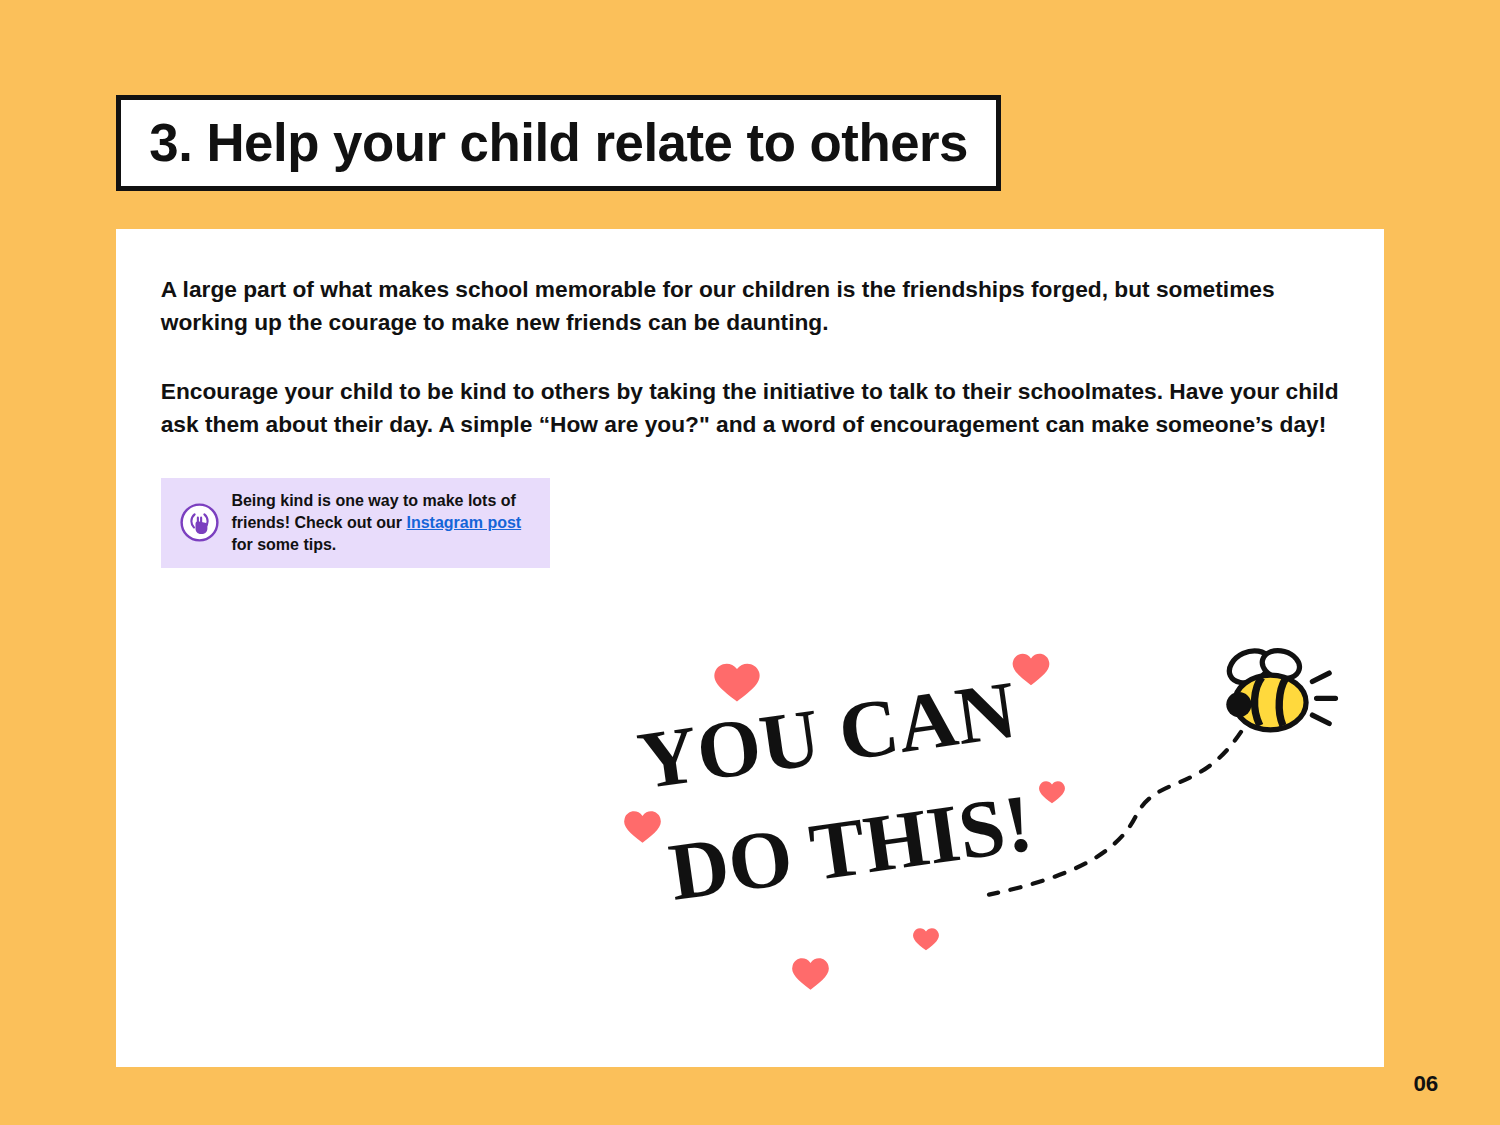3. Help your child relate to others
A large part of what makes school memorable for our children is the friendships forged, but sometimes working up the courage to make new friends can be daunting.
Encourage your child to be kind to others by taking the initiative to talk to their schoolmates. Have your child ask them about their day. A simple “How are you?" and a word of encouragement can make someone’s day!
Being kind is one way to make lots of friends! Check out our Instagram post for some tips.
YOU CAN DO THIS!
06